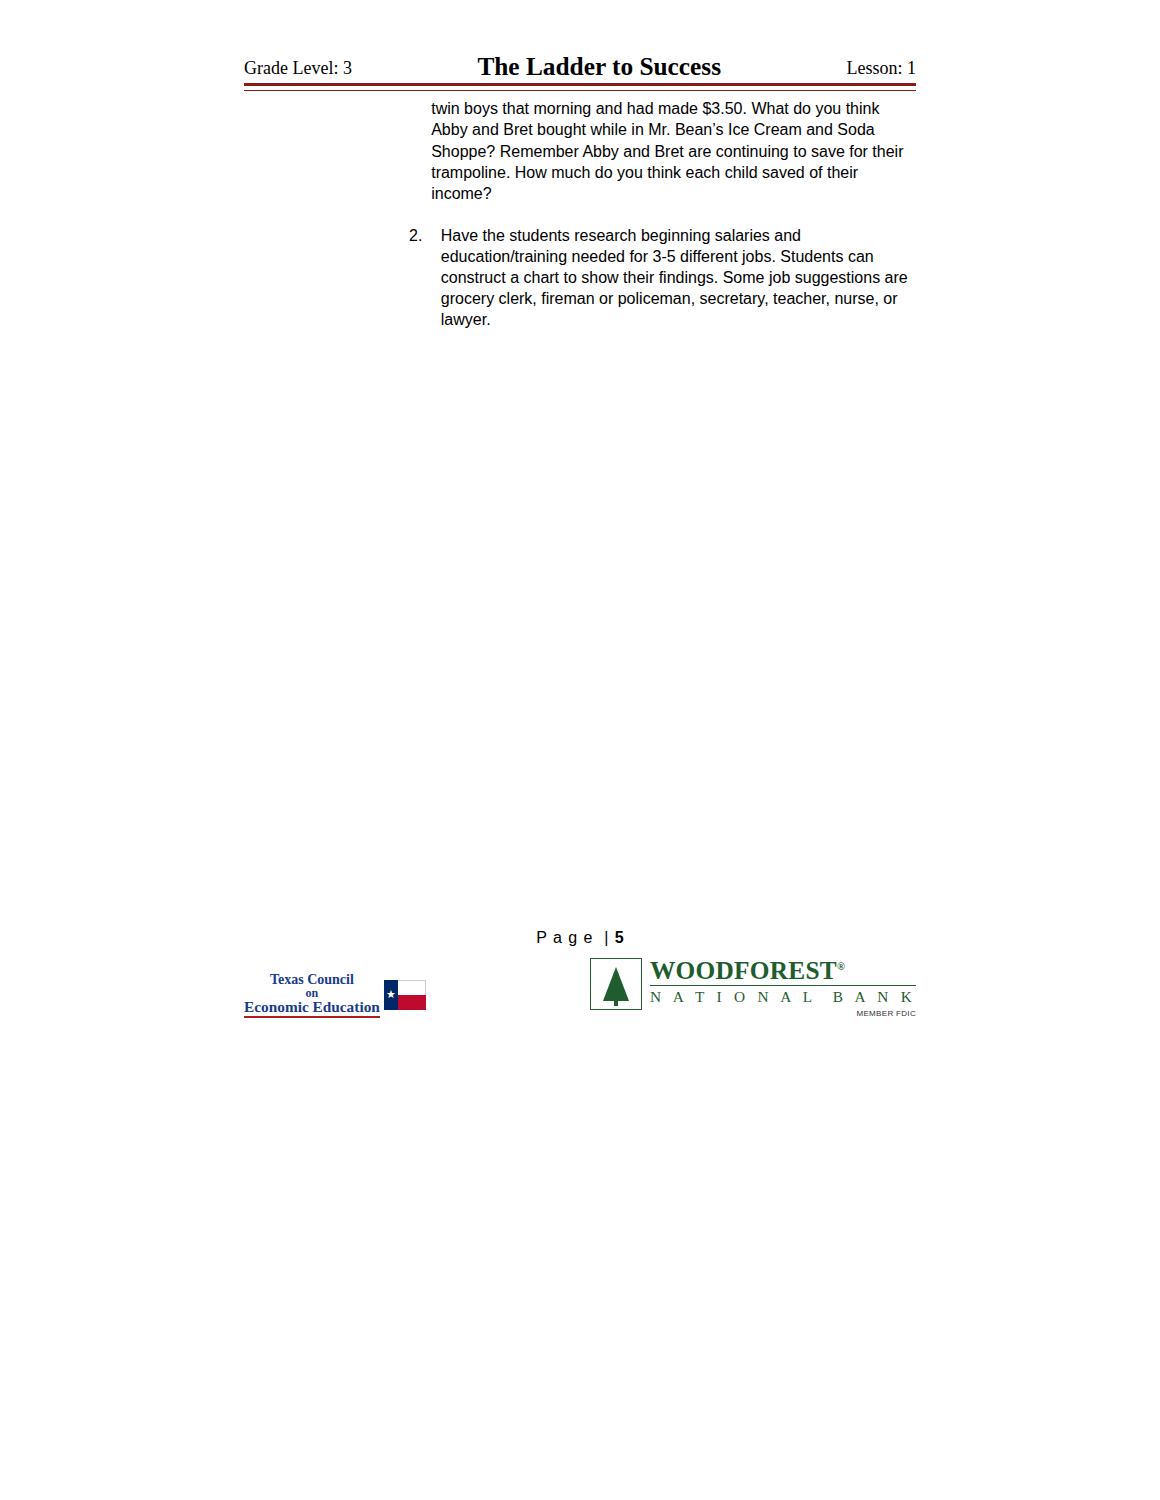Grade Level: 3
The Ladder to Success
Lesson: 1
twin boys that morning and had made $3.50. What do you think Abby and Bret bought while in Mr. Bean’s Ice Cream and Soda Shoppe? Remember Abby and Bret are continuing to save for their trampoline. How much do you think each child saved of their income?
2. Have the students research beginning salaries and education/training needed for 3-5 different jobs. Students can construct a chart to show their findings. Some job suggestions are grocery clerk, fireman or policeman, secretary, teacher, nurse, or lawyer.
P a g e | 5
Texas Council on Economic Education
★
WOODFOREST®
N A T I O N A L B A N K
MEMBER FDIC